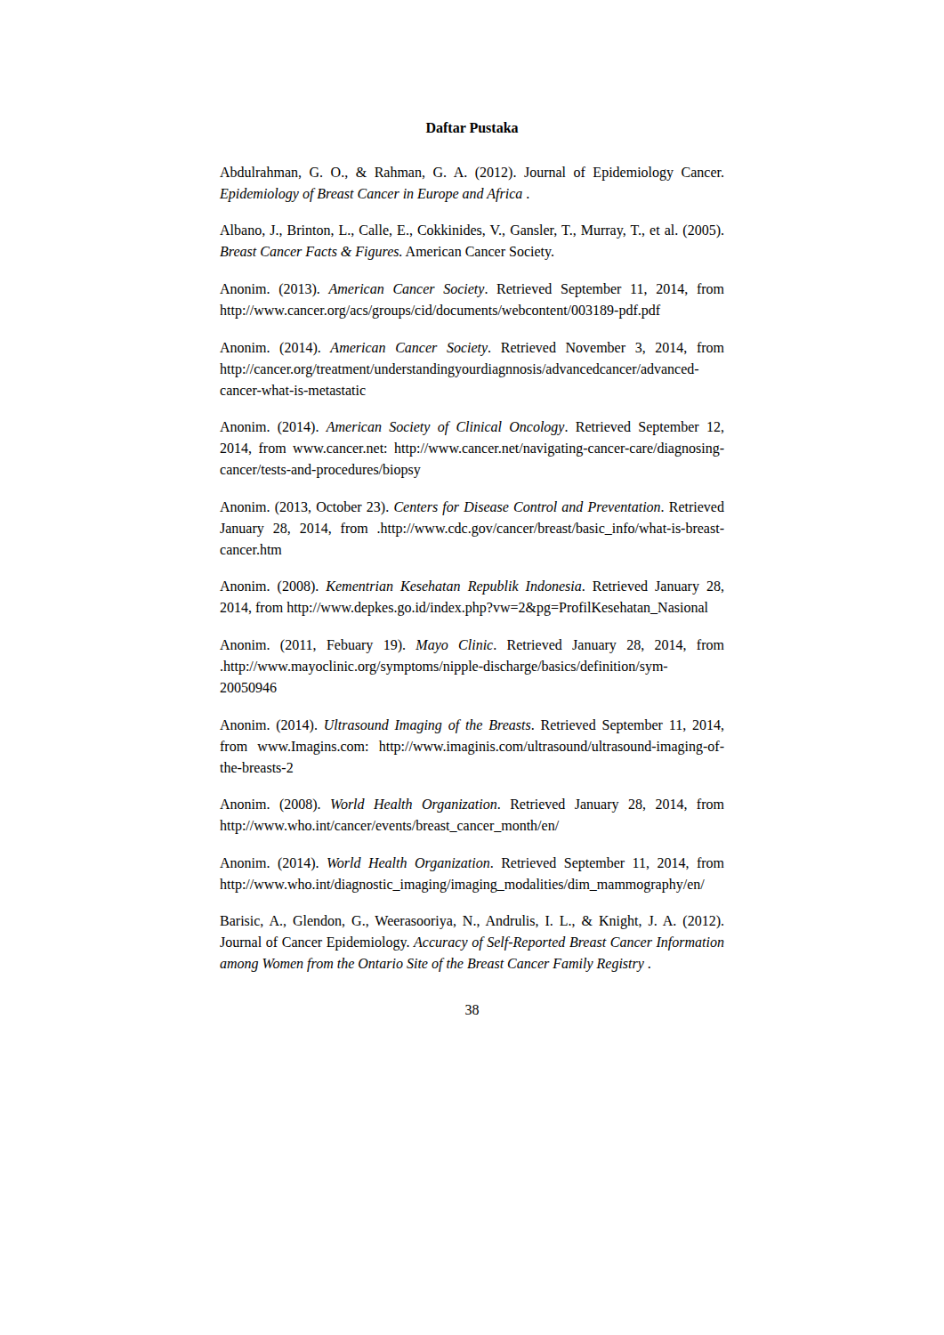Daftar Pustaka
Abdulrahman, G. O., & Rahman, G. A. (2012). Journal of Epidemiology Cancer. Epidemiology of Breast Cancer in Europe and Africa .
Albano, J., Brinton, L., Calle, E., Cokkinides, V., Gansler, T., Murray, T., et al. (2005). Breast Cancer Facts & Figures. American Cancer Society.
Anonim. (2013). American Cancer Society. Retrieved September 11, 2014, from http://www.cancer.org/acs/groups/cid/documents/webcontent/003189-pdf.pdf
Anonim. (2014). American Cancer Society. Retrieved November 3, 2014, from http://cancer.org/treatment/understandingyourdiagnnosis/advancedcancer/advanced-cancer-what-is-metastatic
Anonim. (2014). American Society of Clinical Oncology. Retrieved September 12, 2014, from www.cancer.net: http://www.cancer.net/navigating-cancer-care/diagnosing-cancer/tests-and-procedures/biopsy
Anonim. (2013, October 23). Centers for Disease Control and Preventation. Retrieved January 28, 2014, from .http://www.cdc.gov/cancer/breast/basic_info/what-is-breast-cancer.htm
Anonim. (2008). Kementrian Kesehatan Republik Indonesia. Retrieved January 28, 2014, from http://www.depkes.go.id/index.php?vw=2&pg=ProfilKesehatan_Nasional
Anonim. (2011, Febuary 19). Mayo Clinic. Retrieved January 28, 2014, from .http://www.mayoclinic.org/symptoms/nipple-discharge/basics/definition/sym-20050946
Anonim. (2014). Ultrasound Imaging of the Breasts. Retrieved September 11, 2014, from www.Imagins.com: http://www.imaginis.com/ultrasound/ultrasound-imaging-of-the-breasts-2
Anonim. (2008). World Health Organization. Retrieved January 28, 2014, from http://www.who.int/cancer/events/breast_cancer_month/en/
Anonim. (2014). World Health Organization. Retrieved September 11, 2014, from http://www.who.int/diagnostic_imaging/imaging_modalities/dim_mammography/en/
Barisic, A., Glendon, G., Weerasooriya, N., Andrulis, I. L., & Knight, J. A. (2012). Journal of Cancer Epidemiology. Accuracy of Self-Reported Breast Cancer Information among Women from the Ontario Site of the Breast Cancer Family Registry .
38